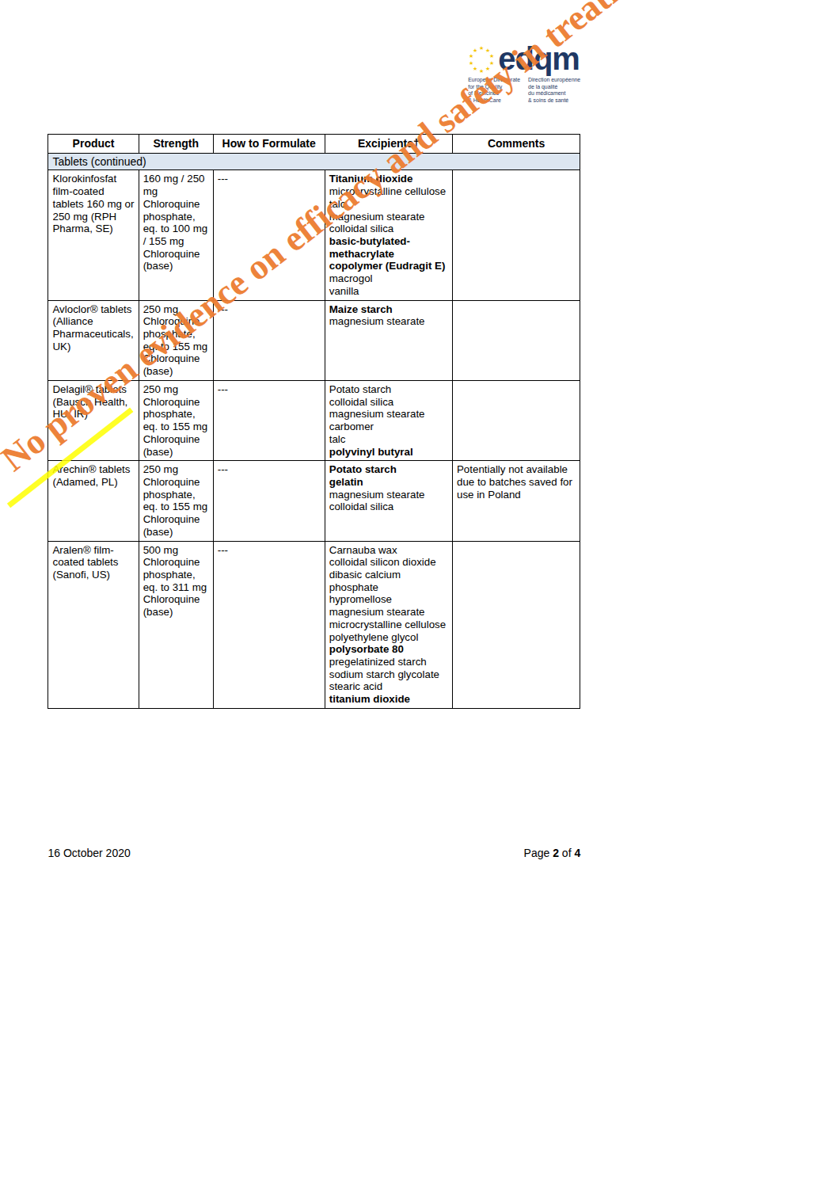★ ★ ★ ★ ★ ★ ★ ★ ★ ★
edqm
European Directorate
for the Quality
of Medicines
& HealthCare
Direction européenne
de la qualité
du médicament
& soins de santé
| Product | Strength | How to Formulate | Excipients† | Comments |
| --- | --- | --- | --- | --- |
| Tablets (continued) |
| Klorokinfosfat film-coated tablets 160 mg or 250 mg (RPH Pharma, SE) | 160 mg / 250 mg Chloroquine phosphate, eq. to 100 mg / 155 mg Chloroquine (base) | --- | Titanium dioxide microcrystalline cellulose talc magnesium stearate colloidal silica basic-butylated-methacrylate copolymer (Eudragit E) macrogol vanilla | |
| Avloclor® tablets (Alliance Pharmaceuticals, UK) | 250 mg Chloroquine phosphate, eq. to 155 mg Chloroquine (base) | --- | Maize starch magnesium stearate | |
| Delagil® tablets (Bausch Health, HU, IR) | 250 mg Chloroquine phosphate, eq. to 155 mg Chloroquine (base) | --- | Potato starch colloidal silica magnesium stearate carbomer talc polyvinyl butyral | |
| Arechin® tablets (Adamed, PL) | 250 mg Chloroquine phosphate, eq. to 155 mg Chloroquine (base) | --- | Potato starch gelatin magnesium stearate colloidal silica | Potentially not available due to batches saved for use in Poland |
| Aralen® film-coated tablets (Sanofi, US) | 500 mg Chloroquine phosphate, eq. to 311 mg Chloroquine (base) | --- | Carnauba wax colloidal silicon dioxide dibasic calcium phosphate hypromellose magnesium stearate microcrystalline cellulose polyethylene glycol polysorbate 80 pregelatinized starch sodium starch glycolate stearic acid titanium dioxide | |
No proven evidence on efficacy and safety in treating COVID-19
16 October 2020
Page 2 of 4